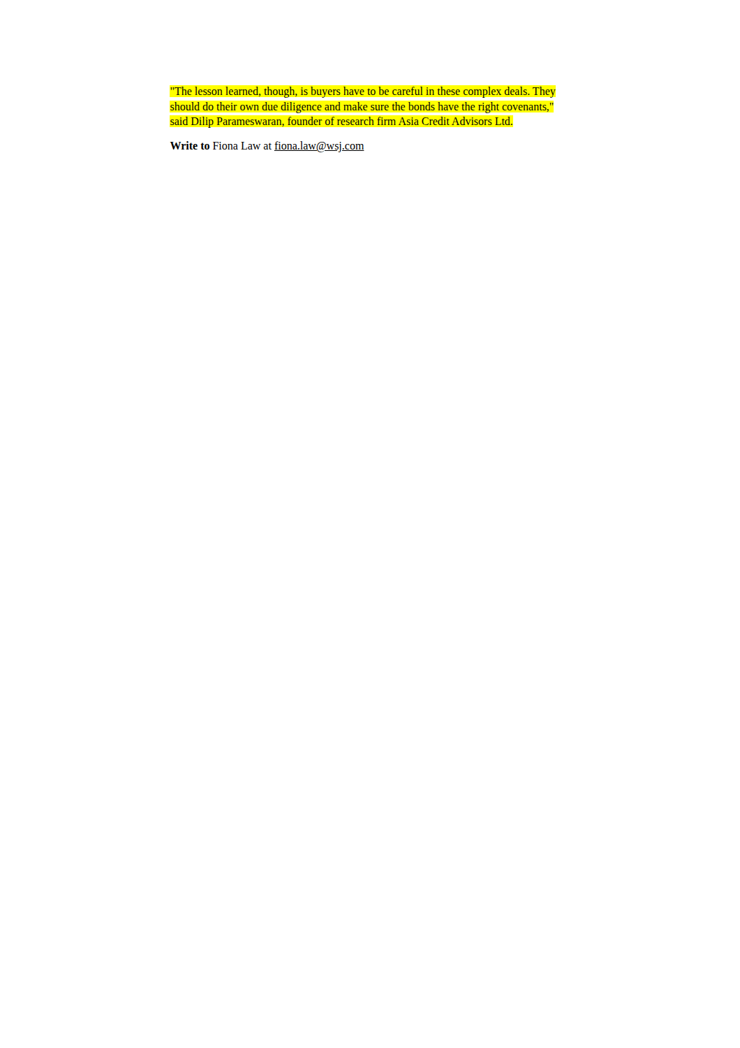"The lesson learned, though, is buyers have to be careful in these complex deals. They should do their own due diligence and make sure the bonds have the right covenants," said Dilip Parameswaran, founder of research firm Asia Credit Advisors Ltd.
Write to Fiona Law at fiona.law@wsj.com